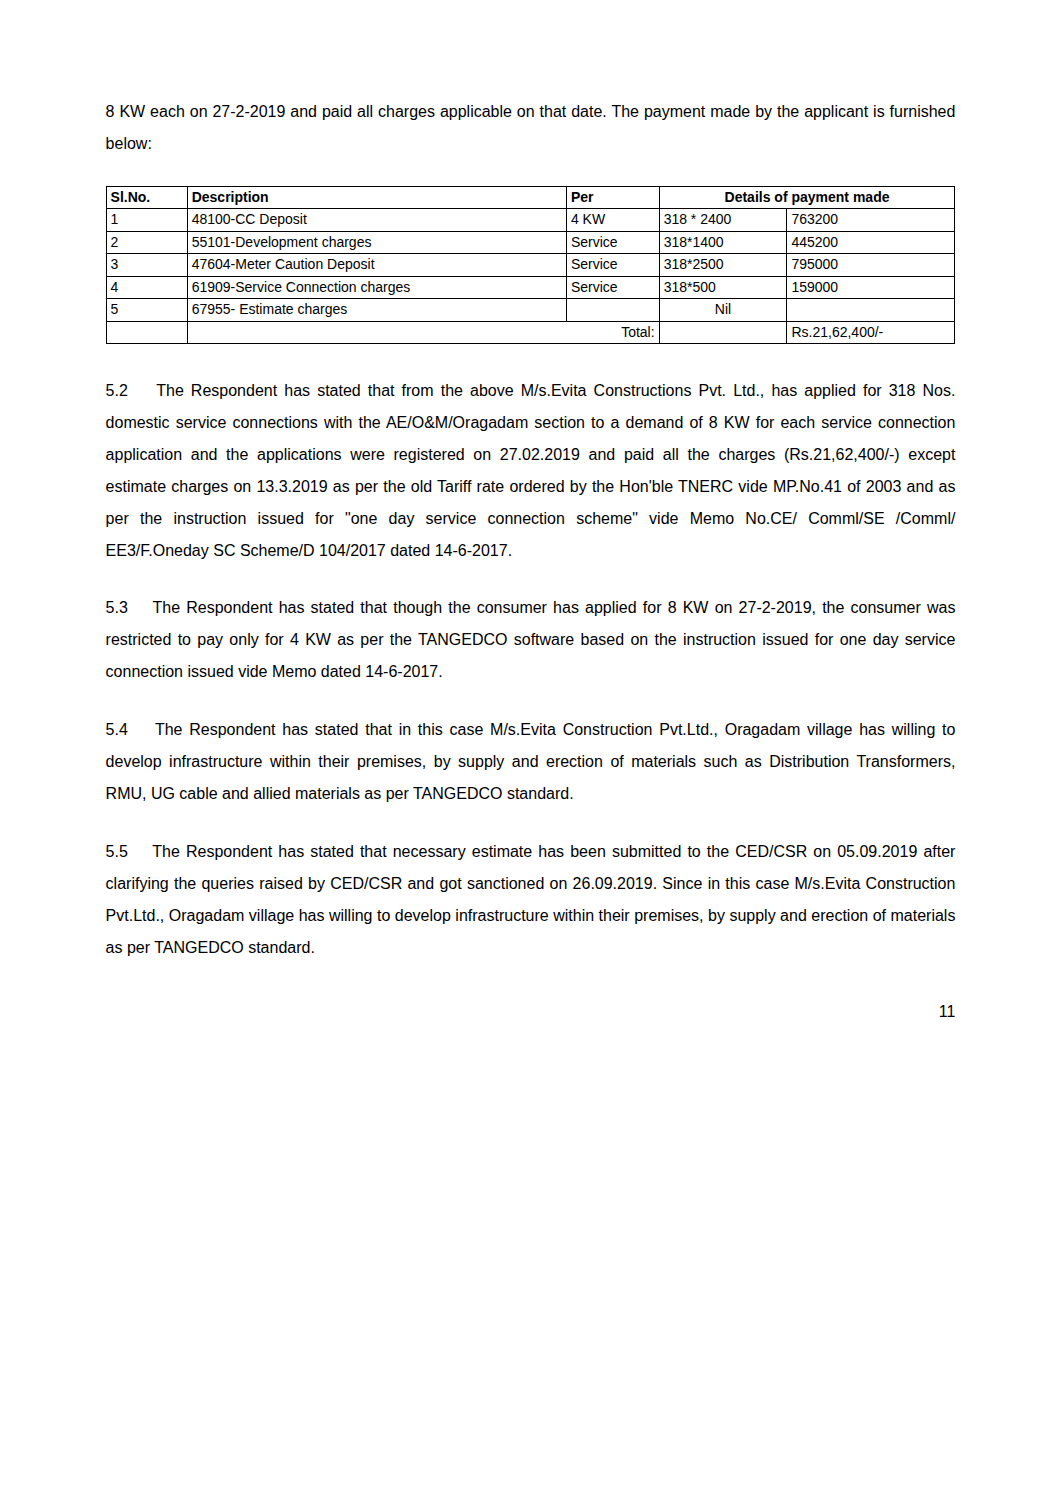8 KW each on 27-2-2019 and paid all charges applicable on that date. The payment made by the applicant is furnished below:
| Sl.No. | Description | Per | Details of payment made |
| --- | --- | --- | --- |
| 1 | 48100-CC Deposit | 4 KW | 318 * 2400 | 763200 |
| 2 | 55101-Development charges | Service | 318*1400 | 445200 |
| 3 | 47604-Meter Caution Deposit | Service | 318*2500 | 795000 |
| 4 | 61909-Service Connection charges | Service | 318*500 | 159000 |
| 5 | 67955- Estimate charges | | Nil | |
| | Total: | | Rs.21,62,400/- |
5.2 The Respondent has stated that from the above M/s.Evita Constructions Pvt. Ltd., has applied for 318 Nos. domestic service connections with the AE/O&M/Oragadam section to a demand of 8 KW for each service connection application and the applications were registered on 27.02.2019 and paid all the charges (Rs.21,62,400/-) except estimate charges on 13.3.2019 as per the old Tariff rate ordered by the Hon'ble TNERC vide MP.No.41 of 2003 and as per the instruction issued for "one day service connection scheme" vide Memo No.CE/ Comml/SE /Comml/ EE3/F.Oneday SC Scheme/D 104/2017 dated 14-6-2017.
5.3 The Respondent has stated that though the consumer has applied for 8 KW on 27-2-2019, the consumer was restricted to pay only for 4 KW as per the TANGEDCO software based on the instruction issued for one day service connection issued vide Memo dated 14-6-2017.
5.4 The Respondent has stated that in this case M/s.Evita Construction Pvt.Ltd., Oragadam village has willing to develop infrastructure within their premises, by supply and erection of materials such as Distribution Transformers, RMU, UG cable and allied materials as per TANGEDCO standard.
5.5 The Respondent has stated that necessary estimate has been submitted to the CED/CSR on 05.09.2019 after clarifying the queries raised by CED/CSR and got sanctioned on 26.09.2019. Since in this case M/s.Evita Construction Pvt.Ltd., Oragadam village has willing to develop infrastructure within their premises, by supply and erection of materials as per TANGEDCO standard.
11